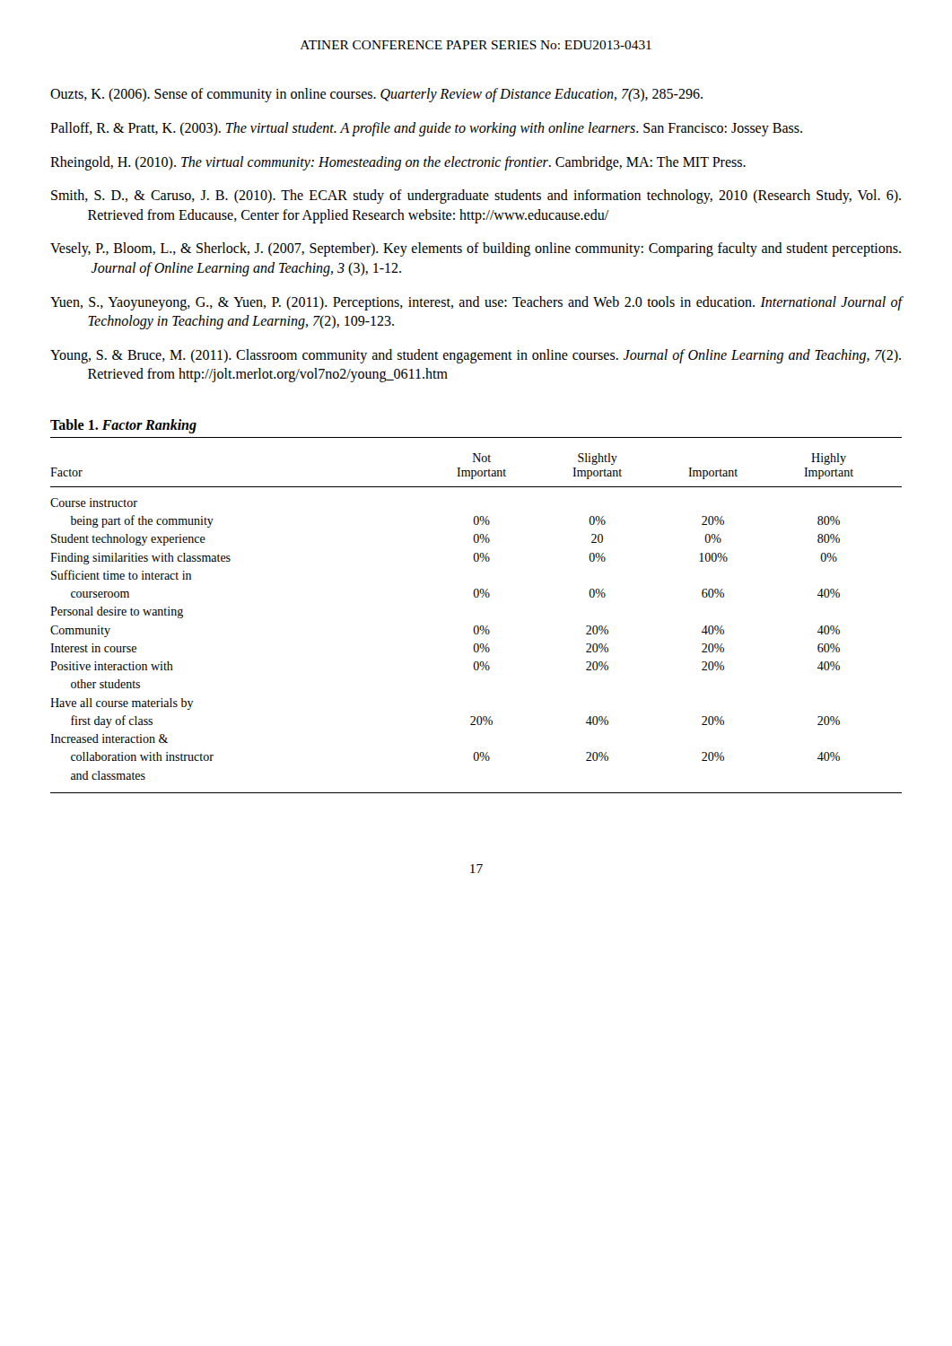ATINER CONFERENCE PAPER SERIES No: EDU2013-0431
Ouzts, K. (2006). Sense of community in online courses. Quarterly Review of Distance Education, 7(3), 285-296.
Palloff, R. & Pratt, K. (2003). The virtual student. A profile and guide to working with online learners. San Francisco: Jossey Bass.
Rheingold, H. (2010). The virtual community: Homesteading on the electronic frontier. Cambridge, MA: The MIT Press.
Smith, S. D., & Caruso, J. B. (2010). The ECAR study of undergraduate students and information technology, 2010 (Research Study, Vol. 6). Retrieved from Educause, Center for Applied Research website: http://www.educause.edu/
Vesely, P., Bloom, L., & Sherlock, J. (2007, September). Key elements of building online community: Comparing faculty and student perceptions. Journal of Online Learning and Teaching, 3 (3), 1-12.
Yuen, S., Yaoyuneyong, G., & Yuen, P. (2011). Perceptions, interest, and use: Teachers and Web 2.0 tools in education. International Journal of Technology in Teaching and Learning, 7(2), 109-123.
Young, S. & Bruce, M. (2011). Classroom community and student engagement in online courses. Journal of Online Learning and Teaching, 7(2). Retrieved from http://jolt.merlot.org/vol7no2/young_0611.htm
Table 1. Factor Ranking
| Factor | Not Important | Slightly Important | Important | Highly Important | |
| --- | --- | --- | --- | --- | --- |
| Course instructor | | | | | |
| being part of the community | 0% | 0% | 20% | 80% | |
| Student technology experience | 0% | 20 | 0% | 80% | |
| Finding similarities with classmates | 0% | 0% | 100% | 0% | |
| Sufficient time to interact in | | | | | |
| courseroom | 0% | 0% | 60% | 40% | |
| Personal desire to wanting | | | | | |
| Community | 0% | 20% | 40% | 40% | |
| Interest in course | 0% | 20% | 20% | 60% | |
| Positive interaction with | 0% | 20% | 20% | 40% | |
| other students | | | | | |
| Have all course materials by | | | | | |
| first day of class | 20% | 40% | 20% | 20% | |
| Increased interaction & | | | | | |
| collaboration with instructor | 0% | 20% | 20% | 40% | |
| and classmates | | | | | |
17